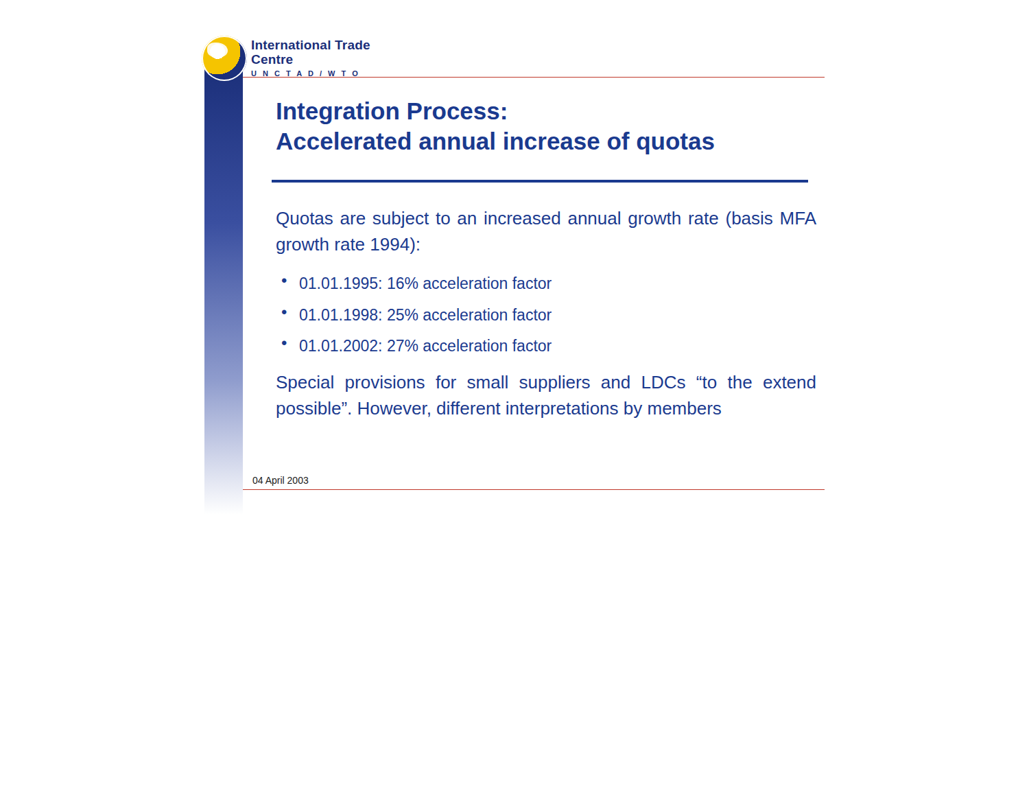International Trade Centre
U N C T A D / W T O
Integration Process:
Accelerated annual increase of quotas
Quotas are subject to an increased annual growth rate (basis MFA growth rate 1994):
01.01.1995: 16% acceleration factor
01.01.1998: 25% acceleration factor
01.01.2002: 27% acceleration factor
Special provisions for small suppliers and LDCs “to the extend possible”. However, different interpretations by members
04 April 2003